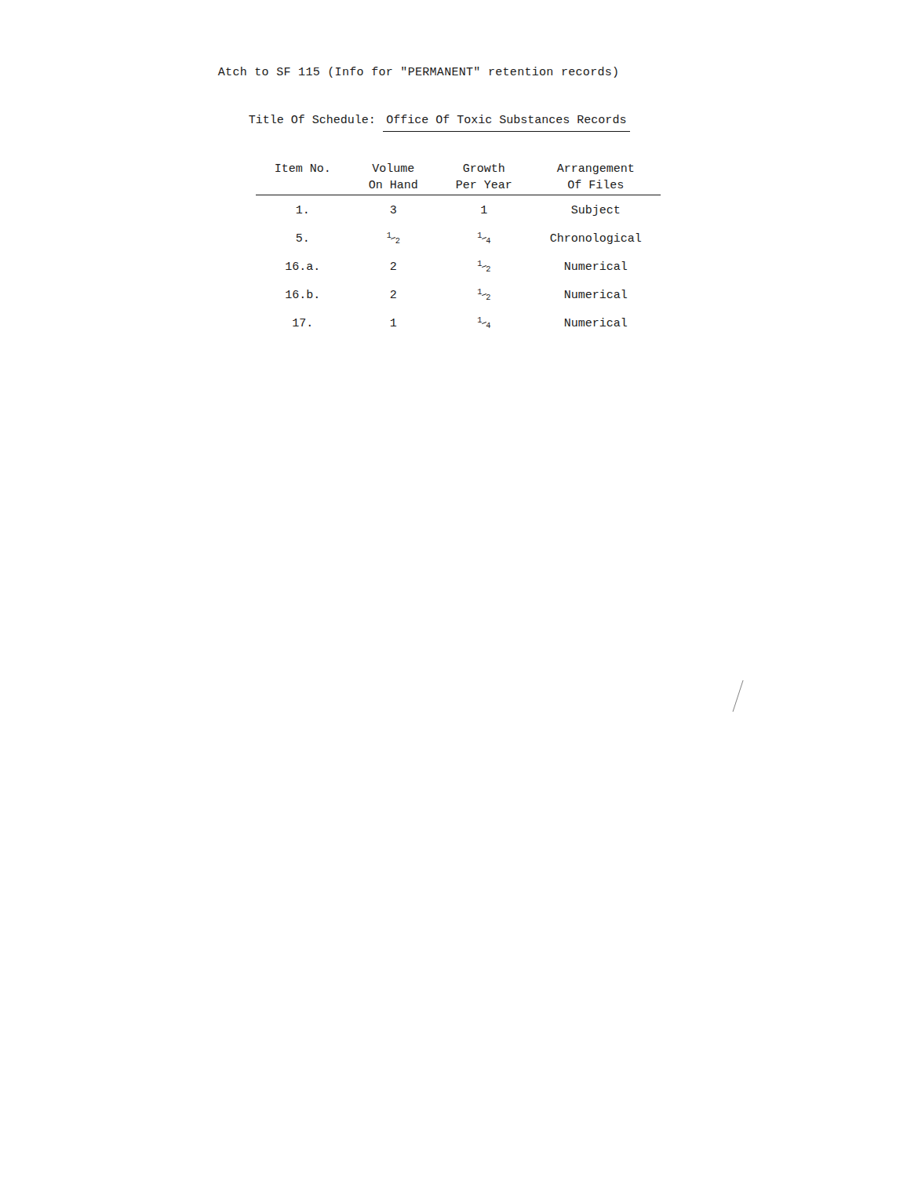Atch to SF 115 (Info for "PERMANENT" retention records)
Title Of Schedule: Office Of Toxic Substances Records
| Item No. | Volume On Hand | Growth Per Year | Arrangement Of Files |
| --- | --- | --- | --- |
| 1. | 3 | 1 | Subject |
| 5. | 1 2 | 1 4 | Chronological |
| 16.a. | 2 | 1 2 | Numerical |
| 16.b. | 2 | 1 2 | Numerical |
| 17. | 1 | 1 4 | Numerical |